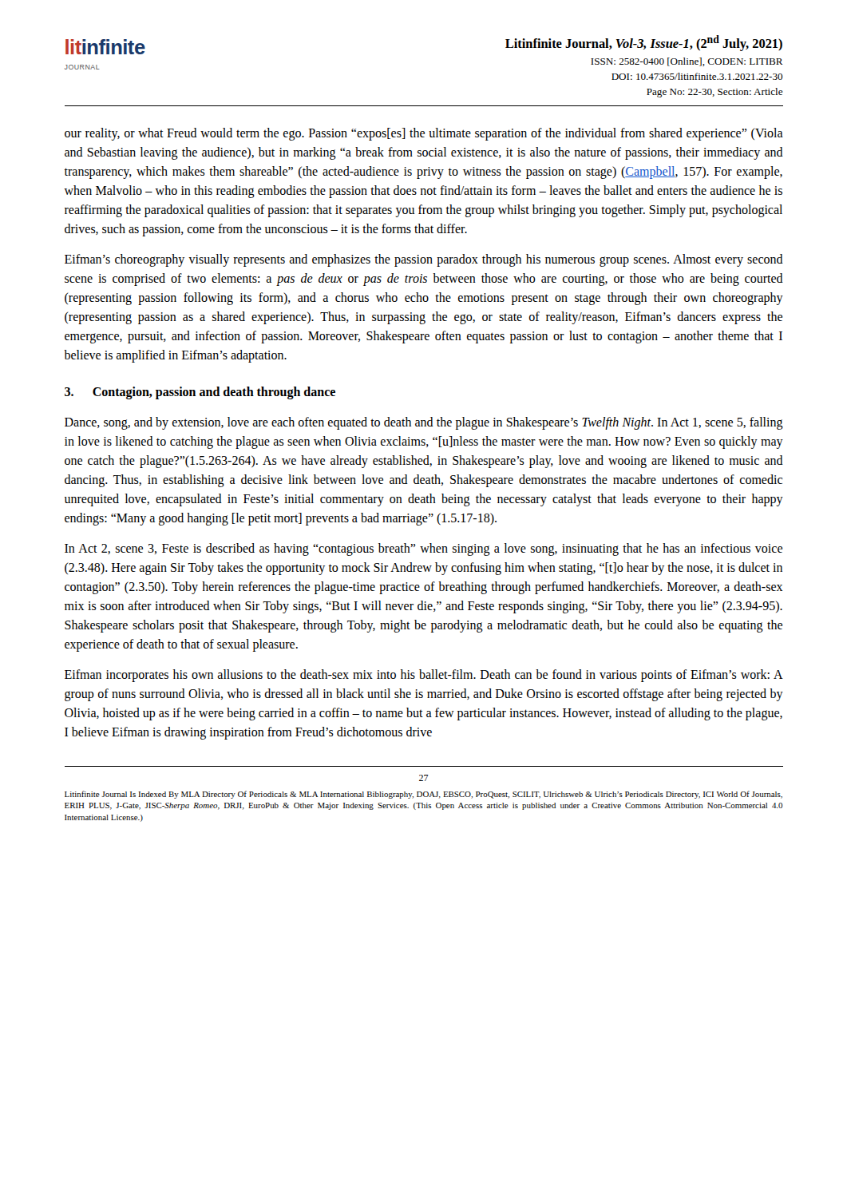litinfinite
JOURNAL
Litinfinite Journal, Vol-3, Issue-1, (2nd July, 2021)
ISSN: 2582-0400 [Online], CODEN: LITIBR
DOI: 10.47365/litinfinite.3.1.2021.22-30
Page No: 22-30, Section: Article
our reality, or what Freud would term the ego. Passion “expos[es] the ultimate separation of the individual from shared experience” (Viola and Sebastian leaving the audience), but in marking “a break from social existence, it is also the nature of passions, their immediacy and transparency, which makes them shareable” (the acted-audience is privy to witness the passion on stage) (Campbell, 157). For example, when Malvolio – who in this reading embodies the passion that does not find/attain its form – leaves the ballet and enters the audience he is reaffirming the paradoxical qualities of passion: that it separates you from the group whilst bringing you together. Simply put, psychological drives, such as passion, come from the unconscious – it is the forms that differ.
Eifman’s choreography visually represents and emphasizes the passion paradox through his numerous group scenes. Almost every second scene is comprised of two elements: a pas de deux or pas de trois between those who are courting, or those who are being courted (representing passion following its form), and a chorus who echo the emotions present on stage through their own choreography (representing passion as a shared experience). Thus, in surpassing the ego, or state of reality/reason, Eifman’s dancers express the emergence, pursuit, and infection of passion. Moreover, Shakespeare often equates passion or lust to contagion – another theme that I believe is amplified in Eifman’s adaptation.
3. Contagion, passion and death through dance
Dance, song, and by extension, love are each often equated to death and the plague in Shakespeare’s Twelfth Night. In Act 1, scene 5, falling in love is likened to catching the plague as seen when Olivia exclaims, “[u]nless the master were the man. How now? Even so quickly may one catch the plague?”(1.5.263-264). As we have already established, in Shakespeare’s play, love and wooing are likened to music and dancing. Thus, in establishing a decisive link between love and death, Shakespeare demonstrates the macabre undertones of comedic unrequited love, encapsulated in Feste’s initial commentary on death being the necessary catalyst that leads everyone to their happy endings: “Many a good hanging [le petit mort] prevents a bad marriage” (1.5.17-18).
In Act 2, scene 3, Feste is described as having “contagious breath” when singing a love song, insinuating that he has an infectious voice (2.3.48). Here again Sir Toby takes the opportunity to mock Sir Andrew by confusing him when stating, “[t]o hear by the nose, it is dulcet in contagion” (2.3.50). Toby herein references the plague-time practice of breathing through perfumed handkerchiefs. Moreover, a death-sex mix is soon after introduced when Sir Toby sings, “But I will never die,” and Feste responds singing, “Sir Toby, there you lie” (2.3.94-95). Shakespeare scholars posit that Shakespeare, through Toby, might be parodying a melodramatic death, but he could also be equating the experience of death to that of sexual pleasure.
Eifman incorporates his own allusions to the death-sex mix into his ballet-film. Death can be found in various points of Eifman’s work: A group of nuns surround Olivia, who is dressed all in black until she is married, and Duke Orsino is escorted offstage after being rejected by Olivia, hoisted up as if he were being carried in a coffin – to name but a few particular instances. However, instead of alluding to the plague, I believe Eifman is drawing inspiration from Freud’s dichotomous drive
27
Litinfinite Journal Is Indexed By MLA Directory Of Periodicals & MLA International Bibliography, DOAJ, EBSCO, ProQuest, SCILIT, Ulrichsweb & Ulrich’s Periodicals Directory, ICI World Of Journals, ERIH PLUS, J-Gate, JISC-Sherpa Romeo, DRJI, EuroPub & Other Major Indexing Services. (This Open Access article is published under a Creative Commons Attribution Non-Commercial 4.0 International License.)